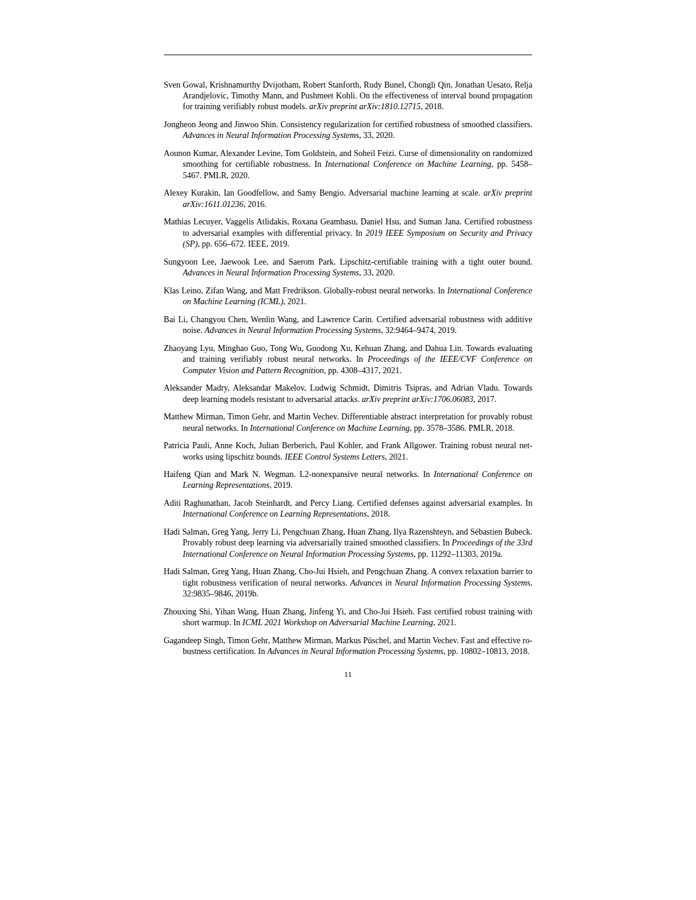Sven Gowal, Krishnamurthy Dvijotham, Robert Stanforth, Rudy Bunel, Chongli Qin, Jonathan Uesato, Relja Arandjelovic, Timothy Mann, and Pushmeet Kohli. On the effectiveness of interval bound propagation for training verifiably robust models. arXiv preprint arXiv:1810.12715, 2018.
Jongheon Jeong and Jinwoo Shin. Consistency regularization for certified robustness of smoothed classifiers. Advances in Neural Information Processing Systems, 33, 2020.
Aounon Kumar, Alexander Levine, Tom Goldstein, and Soheil Feizi. Curse of dimensionality on randomized smoothing for certifiable robustness. In International Conference on Machine Learning, pp. 5458–5467. PMLR, 2020.
Alexey Kurakin, Ian Goodfellow, and Samy Bengio. Adversarial machine learning at scale. arXiv preprint arXiv:1611.01236, 2016.
Mathias Lecuyer, Vaggelis Atlidakis, Roxana Geambasu, Daniel Hsu, and Suman Jana. Certified robustness to adversarial examples with differential privacy. In 2019 IEEE Symposium on Security and Privacy (SP), pp. 656–672. IEEE, 2019.
Sungyoon Lee, Jaewook Lee, and Saerom Park. Lipschitz-certifiable training with a tight outer bound. Advances in Neural Information Processing Systems, 33, 2020.
Klas Leino, Zifan Wang, and Matt Fredrikson. Globally-robust neural networks. In International Conference on Machine Learning (ICML), 2021.
Bai Li, Changyou Chen, Wenlin Wang, and Lawrence Carin. Certified adversarial robustness with additive noise. Advances in Neural Information Processing Systems, 32:9464–9474, 2019.
Zhaoyang Lyu, Minghao Guo, Tong Wu, Guodong Xu, Kehuan Zhang, and Dahua Lin. Towards evaluating and training verifiably robust neural networks. In Proceedings of the IEEE/CVF Conference on Computer Vision and Pattern Recognition, pp. 4308–4317, 2021.
Aleksander Madry, Aleksandar Makelov, Ludwig Schmidt, Dimitris Tsipras, and Adrian Vladu. Towards deep learning models resistant to adversarial attacks. arXiv preprint arXiv:1706.06083, 2017.
Matthew Mirman, Timon Gehr, and Martin Vechev. Differentiable abstract interpretation for provably robust neural networks. In International Conference on Machine Learning, pp. 3578–3586. PMLR, 2018.
Patricia Pauli, Anne Koch, Julian Berberich, Paul Kohler, and Frank Allgower. Training robust neural networks using lipschitz bounds. IEEE Control Systems Letters, 2021.
Haifeng Qian and Mark N. Wegman. L2-nonexpansive neural networks. In International Conference on Learning Representations, 2019.
Aditi Raghunathan, Jacob Steinhardt, and Percy Liang. Certified defenses against adversarial examples. In International Conference on Learning Representations, 2018.
Hadi Salman, Greg Yang, Jerry Li, Pengchuan Zhang, Huan Zhang, Ilya Razenshteyn, and Sébastien Bubeck. Provably robust deep learning via adversarially trained smoothed classifiers. In Proceedings of the 33rd International Conference on Neural Information Processing Systems, pp. 11292–11303, 2019a.
Hadi Salman, Greg Yang, Huan Zhang, Cho-Jui Hsieh, and Pengchuan Zhang. A convex relaxation barrier to tight robustness verification of neural networks. Advances in Neural Information Processing Systems, 32:9835–9846, 2019b.
Zhouxing Shi, Yihan Wang, Huan Zhang, Jinfeng Yi, and Cho-Jui Hsieh. Fast certified robust training with short warmup. In ICML 2021 Workshop on Adversarial Machine Learning, 2021.
Gagandeep Singh, Timon Gehr, Matthew Mirman, Markus Püschel, and Martin Vechev. Fast and effective robustness certification. In Advances in Neural Information Processing Systems, pp. 10802–10813, 2018.
11